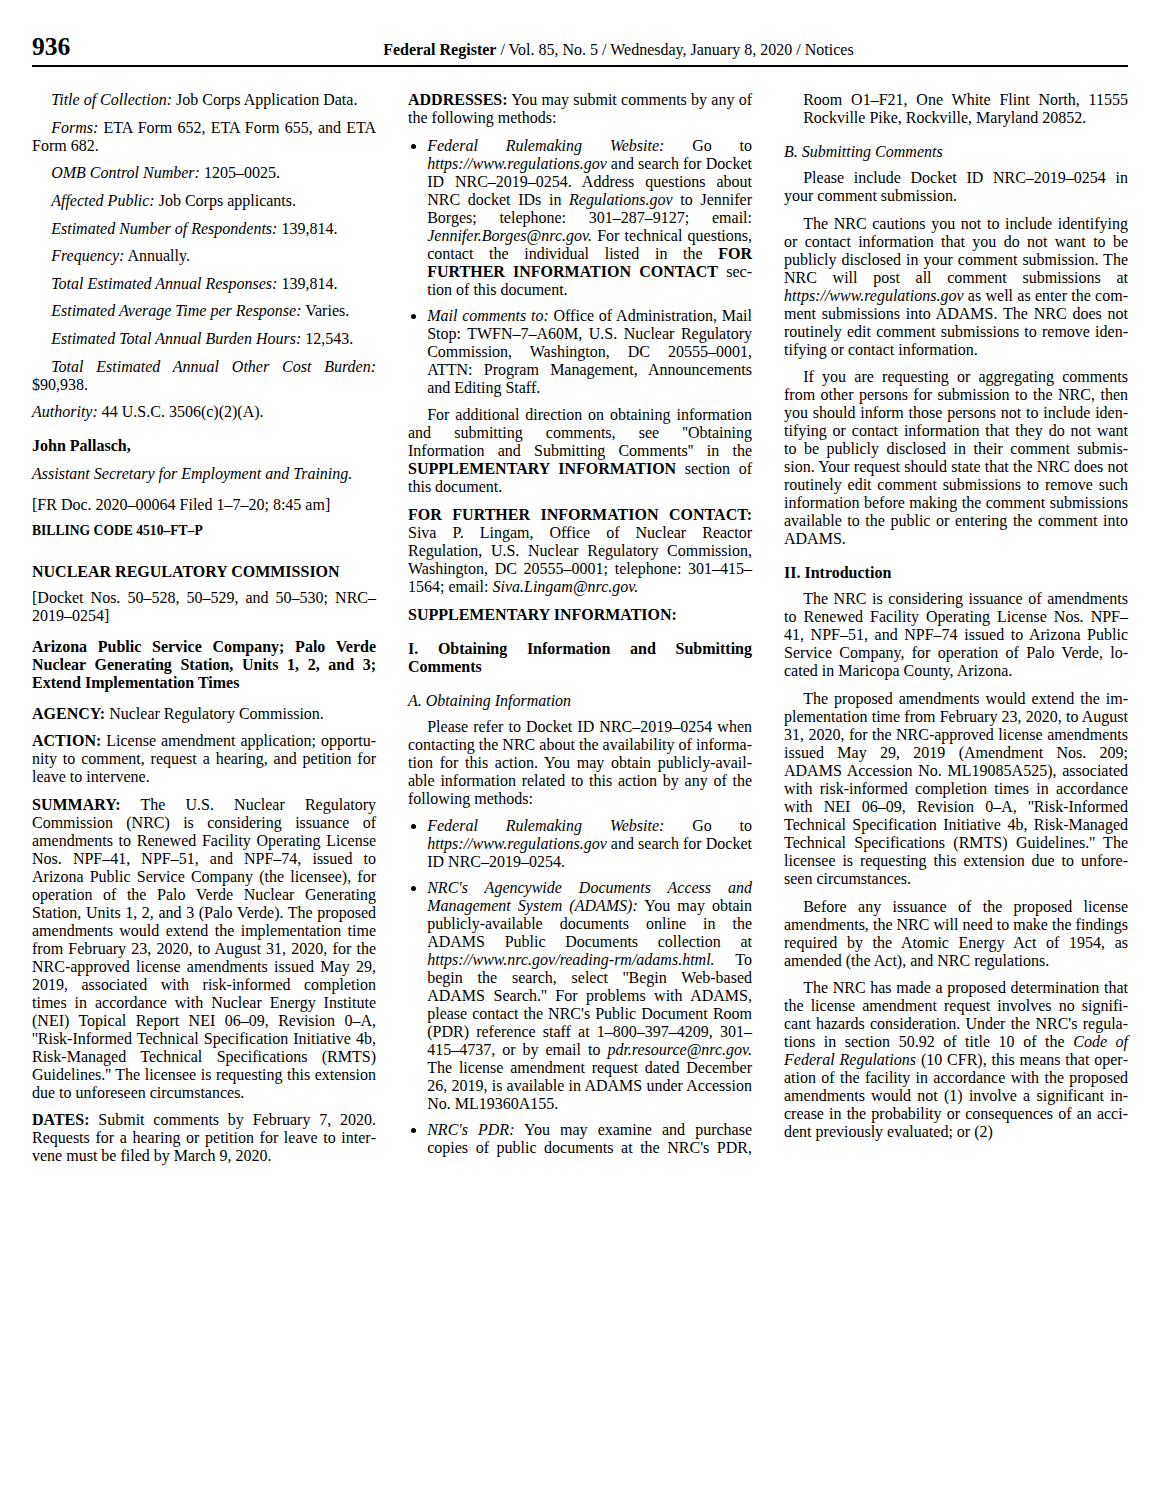936 Federal Register / Vol. 85, No. 5 / Wednesday, January 8, 2020 / Notices
Title of Collection: Job Corps Application Data.
Forms: ETA Form 652, ETA Form 655, and ETA Form 682.
OMB Control Number: 1205–0025.
Affected Public: Job Corps applicants.
Estimated Number of Respondents: 139,814.
Frequency: Annually.
Total Estimated Annual Responses: 139,814.
Estimated Average Time per Response: Varies.
Estimated Total Annual Burden Hours: 12,543.
Total Estimated Annual Other Cost Burden: $90,938.
Authority: 44 U.S.C. 3506(c)(2)(A).
John Pallasch,
Assistant Secretary for Employment and Training.
[FR Doc. 2020–00064 Filed 1–7–20; 8:45 am]
BILLING CODE 4510–FT–P
Nuclear Regulatory Commission
[Docket Nos. 50–528, 50–529, and 50–530; NRC–2019–0254]
Arizona Public Service Company; Palo Verde Nuclear Generating Station, Units 1, 2, and 3; Extend Implementation Times
AGENCY: Nuclear Regulatory Commission.
ACTION: License amendment application; opportunity to comment, request a hearing, and petition for leave to intervene.
SUMMARY: The U.S. Nuclear Regulatory Commission (NRC) is considering issuance of amendments to Renewed Facility Operating License Nos. NPF–41, NPF–51, and NPF–74, issued to Arizona Public Service Company (the licensee), for operation of the Palo Verde Nuclear Generating Station, Units 1, 2, and 3 (Palo Verde). The proposed amendments would extend the implementation time from February 23, 2020, to August 31, 2020, for the NRC-approved license amendments issued May 29, 2019, associated with risk-informed completion times in accordance with Nuclear Energy Institute (NEI) Topical Report NEI 06–09, Revision 0–A, ''Risk-Informed Technical Specification Initiative 4b, Risk-Managed Technical Specifications (RMTS) Guidelines.'' The licensee is requesting this extension due to unforeseen circumstances.
DATES: Submit comments by February 7, 2020. Requests for a hearing or petition for leave to intervene must be filed by March 9, 2020.
ADDRESSES: You may submit comments by any of the following methods:
Federal Rulemaking Website: Go to https://www.regulations.gov and search for Docket ID NRC–2019–0254. Address questions about NRC docket IDs in Regulations.gov to Jennifer Borges; telephone: 301–287–9127; email: Jennifer.Borges@nrc.gov. For technical questions, contact the individual listed in the FOR FURTHER INFORMATION CONTACT section of this document.
Mail comments to: Office of Administration, Mail Stop: TWFN–7–A60M, U.S. Nuclear Regulatory Commission, Washington, DC 20555–0001, ATTN: Program Management, Announcements and Editing Staff.
For additional direction on obtaining information and submitting comments, see ''Obtaining Information and Submitting Comments'' in the SUPPLEMENTARY INFORMATION section of this document.
FOR FURTHER INFORMATION CONTACT: Siva P. Lingam, Office of Nuclear Reactor Regulation, U.S. Nuclear Regulatory Commission, Washington, DC 20555–0001; telephone: 301–415–1564; email: Siva.Lingam@nrc.gov.
SUPPLEMENTARY INFORMATION:
I. Obtaining Information and Submitting Comments
A. Obtaining Information
Please refer to Docket ID NRC–2019–0254 when contacting the NRC about the availability of information for this action. You may obtain publicly-available information related to this action by any of the following methods:
Federal Rulemaking Website: Go to https://www.regulations.gov and search for Docket ID NRC–2019–0254.
NRC's Agencywide Documents Access and Management System (ADAMS): You may obtain publicly-available documents online in the ADAMS Public Documents collection at https://www.nrc.gov/reading-rm/adams.html. To begin the search, select ''Begin Web-based ADAMS Search.'' For problems with ADAMS, please contact the NRC's Public Document Room (PDR) reference staff at 1–800–397–4209, 301–415–4737, or by email to pdr.resource@nrc.gov. The license amendment request dated December 26, 2019, is available in ADAMS under Accession No. ML19360A155.
NRC's PDR: You may examine and purchase copies of public documents at the NRC's PDR, Room O1–F21, One White Flint North, 11555 Rockville Pike, Rockville, Maryland 20852.
B. Submitting Comments
Please include Docket ID NRC–2019–0254 in your comment submission.
The NRC cautions you not to include identifying or contact information that you do not want to be publicly disclosed in your comment submission. The NRC will post all comment submissions at https://www.regulations.gov as well as enter the comment submissions into ADAMS. The NRC does not routinely edit comment submissions to remove identifying or contact information.
If you are requesting or aggregating comments from other persons for submission to the NRC, then you should inform those persons not to include identifying or contact information that they do not want to be publicly disclosed in their comment submission. Your request should state that the NRC does not routinely edit comment submissions to remove such information before making the comment submissions available to the public or entering the comment into ADAMS.
II. Introduction
The NRC is considering issuance of amendments to Renewed Facility Operating License Nos. NPF–41, NPF–51, and NPF–74 issued to Arizona Public Service Company, for operation of Palo Verde, located in Maricopa County, Arizona.
The proposed amendments would extend the implementation time from February 23, 2020, to August 31, 2020, for the NRC-approved license amendments issued May 29, 2019 (Amendment Nos. 209; ADAMS Accession No. ML19085A525), associated with risk-informed completion times in accordance with NEI 06–09, Revision 0–A, ''Risk-Informed Technical Specification Initiative 4b, Risk-Managed Technical Specifications (RMTS) Guidelines.'' The licensee is requesting this extension due to unforeseen circumstances.
Before any issuance of the proposed license amendments, the NRC will need to make the findings required by the Atomic Energy Act of 1954, as amended (the Act), and NRC regulations.
The NRC has made a proposed determination that the license amendment request involves no significant hazards consideration. Under the NRC's regulations in section 50.92 of title 10 of the Code of Federal Regulations (10 CFR), this means that operation of the facility in accordance with the proposed amendments would not (1) involve a significant increase in the probability or consequences of an accident previously evaluated; or (2)